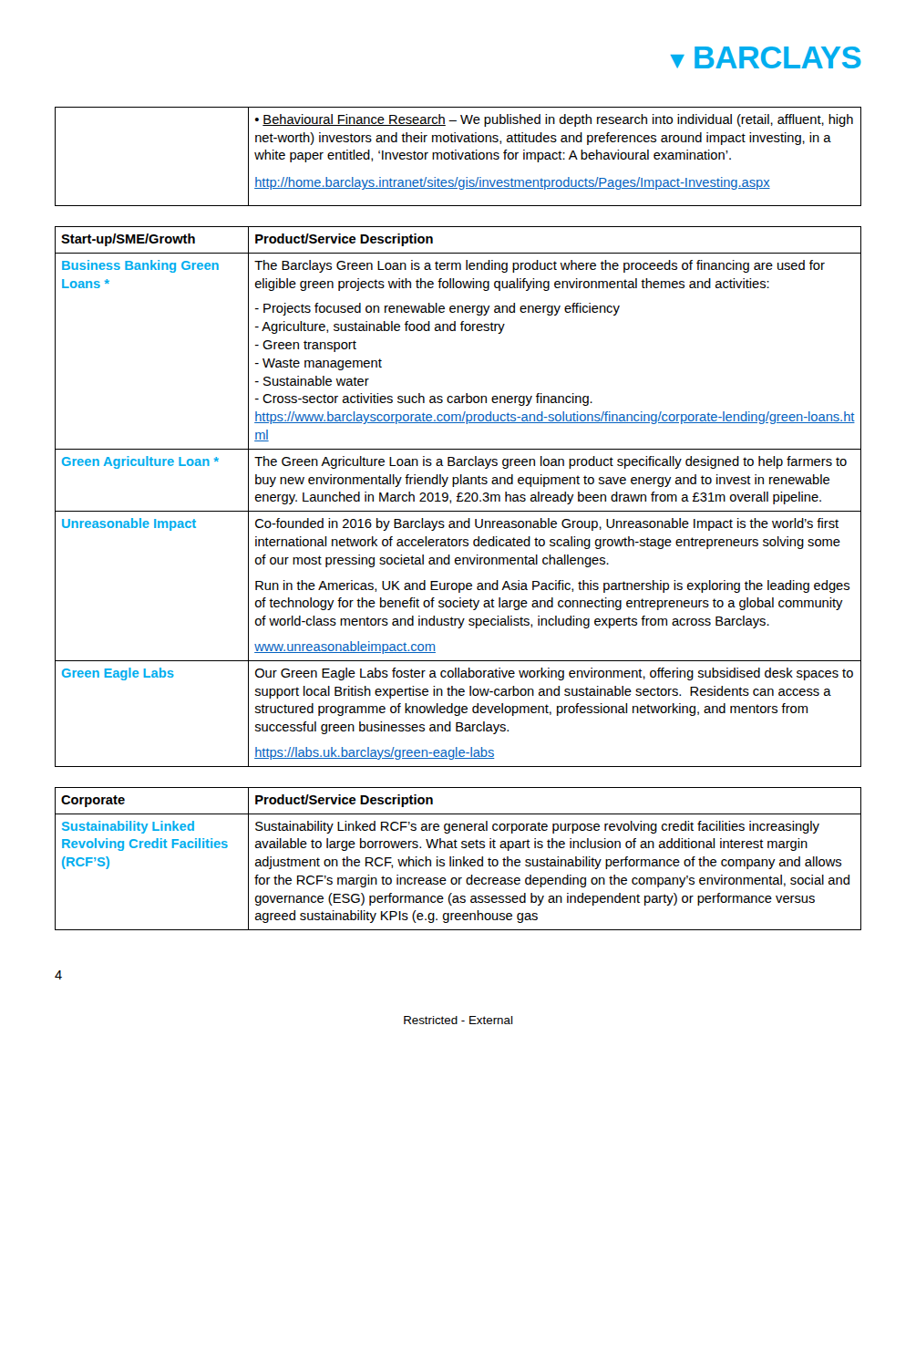▼BARCLAYS
| | • Behavioural Finance Research – We published in depth research into individual (retail, affluent, high net-worth) investors and their motivations, attitudes and preferences around impact investing, in a white paper entitled, ‘Investor motivations for impact: A behavioural examination’. http://home.barclays.intranet/sites/gis/investmentproducts/Pages/Impact-Investing.aspx |
| Start-up/SME/Growth | Product/Service Description |
| --- | --- |
| Business Banking Green Loans * | The Barclays Green Loan is a term lending product where the proceeds of financing are used for eligible green projects with the following qualifying environmental themes and activities: - Projects focused on renewable energy and energy efficiency - Agriculture, sustainable food and forestry - Green transport - Waste management - Sustainable water - Cross-sector activities such as carbon energy financing. https://www.barclayscorporate.com/products-and-solutions/financing/corporate-lending/green-loans.html |
| Green Agriculture Loan * | The Green Agriculture Loan is a Barclays green loan product specifically designed to help farmers to buy new environmentally friendly plants and equipment to save energy and to invest in renewable energy. Launched in March 2019, £20.3m has already been drawn from a £31m overall pipeline. |
| Unreasonable Impact | Co-founded in 2016 by Barclays and Unreasonable Group, Unreasonable Impact is the world’s first international network of accelerators dedicated to scaling growth-stage entrepreneurs solving some of our most pressing societal and environmental challenges. Run in the Americas, UK and Europe and Asia Pacific, this partnership is exploring the leading edges of technology for the benefit of society at large and connecting entrepreneurs to a global community of world-class mentors and industry specialists, including experts from across Barclays. www.unreasonableimpact.com |
| Green Eagle Labs | Our Green Eagle Labs foster a collaborative working environment, offering subsidised desk spaces to support local British expertise in the low-carbon and sustainable sectors. Residents can access a structured programme of knowledge development, professional networking, and mentors from successful green businesses and Barclays. https://labs.uk.barclays/green-eagle-labs |
| Corporate | Product/Service Description |
| --- | --- |
| Sustainability Linked Revolving Credit Facilities (RCF’S) | Sustainability Linked RCF’s are general corporate purpose revolving credit facilities increasingly available to large borrowers. What sets it apart is the inclusion of an additional interest margin adjustment on the RCF, which is linked to the sustainability performance of the company and allows for the RCF’s margin to increase or decrease depending on the company’s environmental, social and governance (ESG) performance (as assessed by an independent party) or performance versus agreed sustainability KPIs (e.g. greenhouse gas |
4
Restricted - External